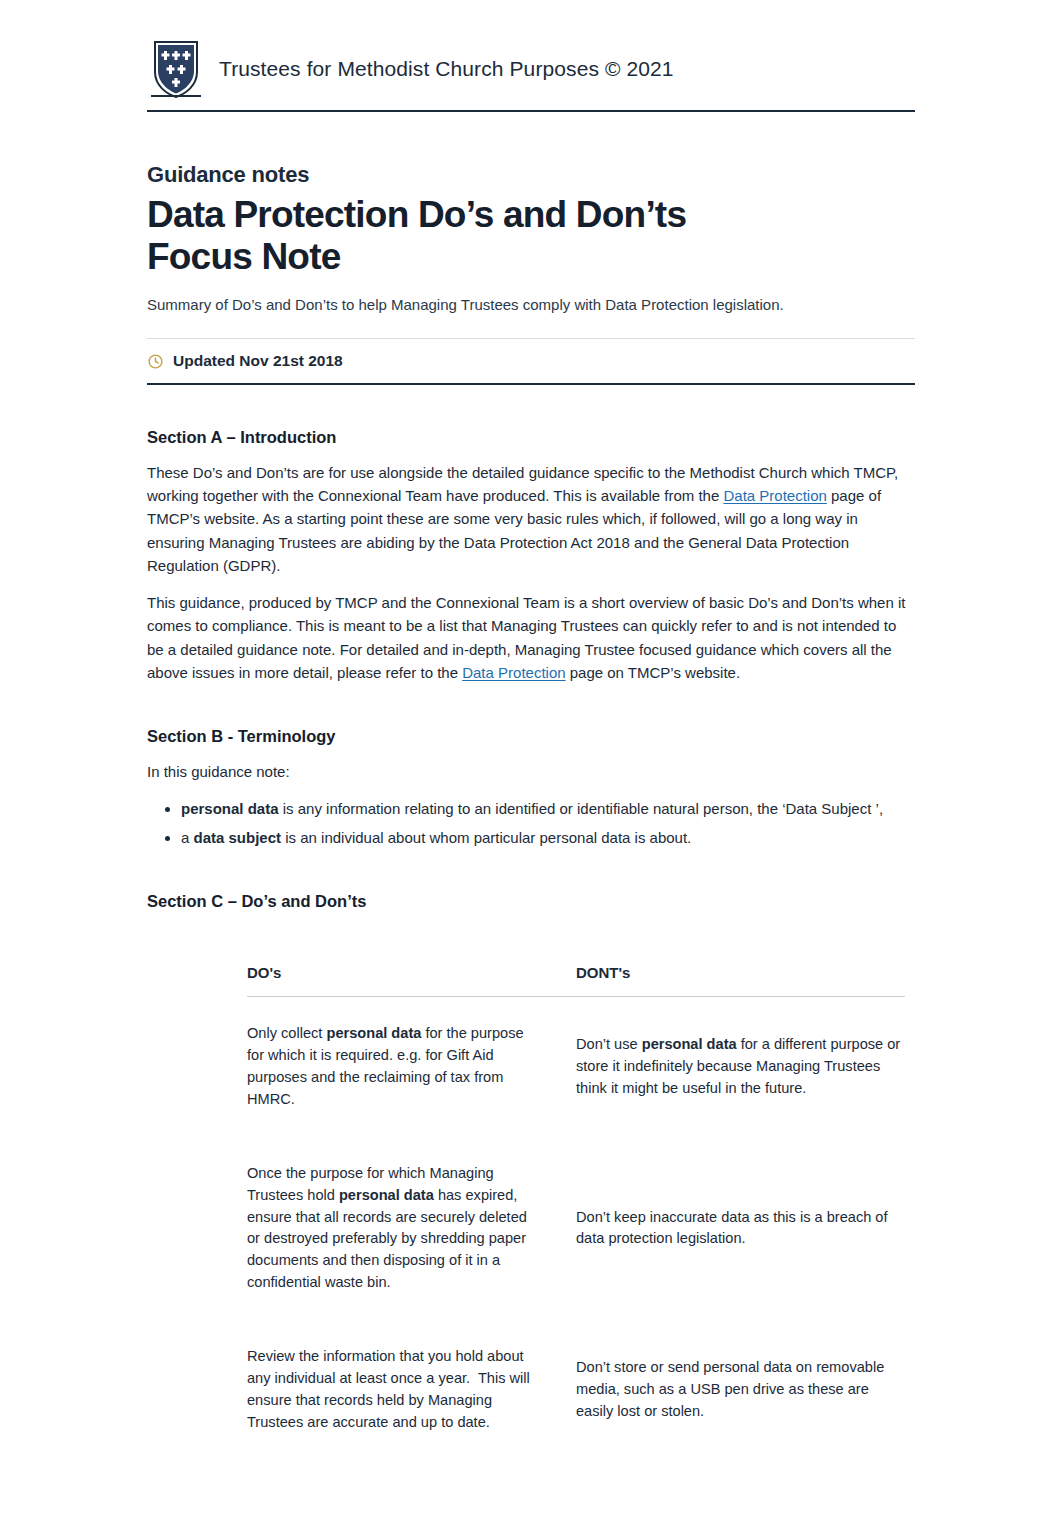Trustees for Methodist Church Purposes © 2021
Guidance notes
Data Protection Do’s and Don’ts
Focus Note
Summary of Do’s and Don’ts to help Managing Trustees comply with Data Protection legislation.
Updated Nov 21st 2018
Section A – Introduction
These Do’s and Don’ts are for use alongside the detailed guidance specific to the Methodist Church which TMCP, working together with the Connexional Team have produced. This is available from the Data Protection page of TMCP’s website. As a starting point these are some very basic rules which, if followed, will go a long way in ensuring Managing Trustees are abiding by the Data Protection Act 2018 and the General Data Protection Regulation (GDPR).
This guidance, produced by TMCP and the Connexional Team is a short overview of basic Do’s and Don’ts when it comes to compliance. This is meant to be a list that Managing Trustees can quickly refer to and is not intended to be a detailed guidance note. For detailed and in-depth, Managing Trustee focused guidance which covers all the above issues in more detail, please refer to the Data Protection page on TMCP’s website.
Section B - Terminology
In this guidance note:
personal data is any information relating to an identified or identifiable natural person, the ‘Data Subject ’,
a data subject is an individual about whom particular personal data is about.
Section C – Do’s and Don’ts
| DO's | DONT's |
| --- | --- |
| Only collect personal data for the purpose for which it is required. e.g. for Gift Aid purposes and the reclaiming of tax from HMRC. | Don’t use personal data for a different purpose or store it indefinitely because Managing Trustees think it might be useful in the future. |
| Once the purpose for which Managing Trustees hold personal data has expired, ensure that all records are securely deleted or destroyed preferably by shredding paper documents and then disposing of it in a confidential waste bin. | Don’t keep inaccurate data as this is a breach of data protection legislation. |
| Review the information that you hold about any individual at least once a year. This will ensure that records held by Managing Trustees are accurate and up to date. | Don’t store or send personal data on removable media, such as a USB pen drive as these are easily lost or stolen. |